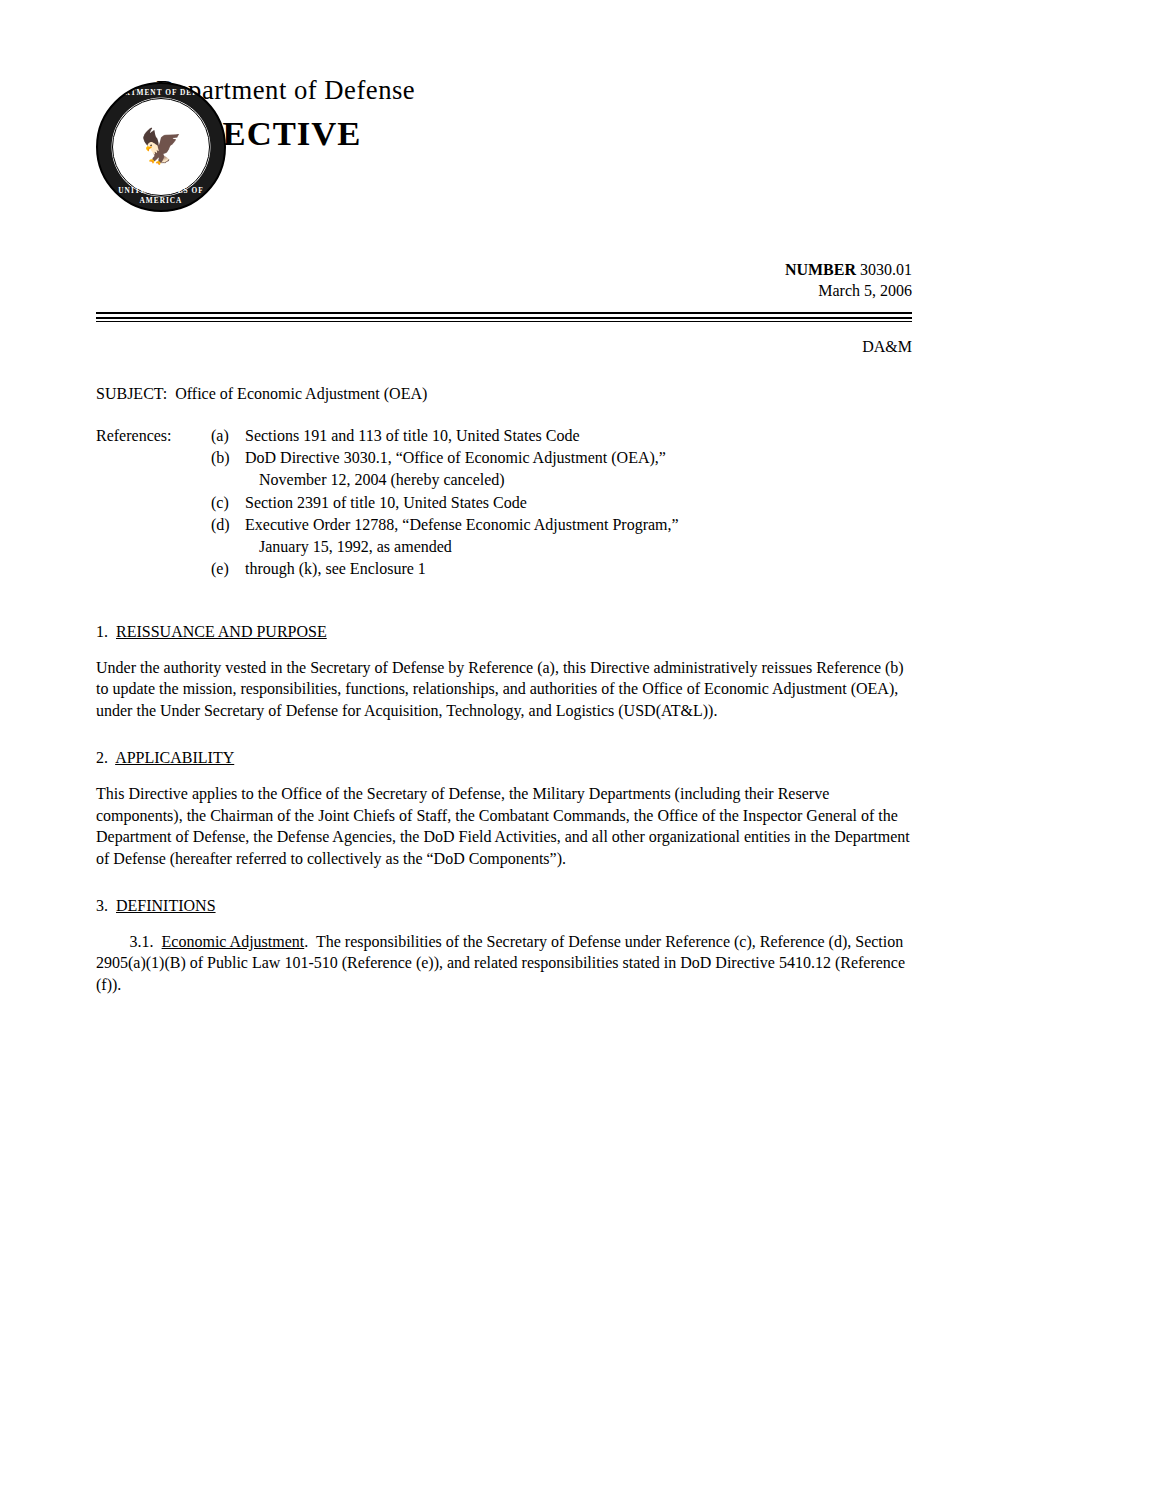DEPARTMENT OF DEFENSE
🦅
UNITED STATES OF AMERICA
Department of Defense
DIRECTIVE
NUMBER 3030.01
March 5, 2006
DA&M
SUBJECT: Office of Economic Adjustment (OEA)
References:
(a) Sections 191 and 113 of title 10, United States Code
(b) DoD Directive 3030.1, “Office of Economic Adjustment (OEA),”November 12, 2004 (hereby canceled)
(c) Section 2391 of title 10, United States Code
(d) Executive Order 12788, “Defense Economic Adjustment Program,”January 15, 1992, as amended
(e) through (k), see Enclosure 1
1. REISSUANCE AND PURPOSE
Under the authority vested in the Secretary of Defense by Reference (a), this Directive administratively reissues Reference (b) to update the mission, responsibilities, functions, relationships, and authorities of the Office of Economic Adjustment (OEA), under the Under Secretary of Defense for Acquisition, Technology, and Logistics (USD(AT&L)).
2. APPLICABILITY
This Directive applies to the Office of the Secretary of Defense, the Military Departments (including their Reserve components), the Chairman of the Joint Chiefs of Staff, the Combatant Commands, the Office of the Inspector General of the Department of Defense, the Defense Agencies, the DoD Field Activities, and all other organizational entities in the Department of Defense (hereafter referred to collectively as the “DoD Components”).
3. DEFINITIONS
3.1. Economic Adjustment. The responsibilities of the Secretary of Defense under Reference (c), Reference (d), Section 2905(a)(1)(B) of Public Law 101-510 (Reference (e)), and related responsibilities stated in DoD Directive 5410.12 (Reference (f)).